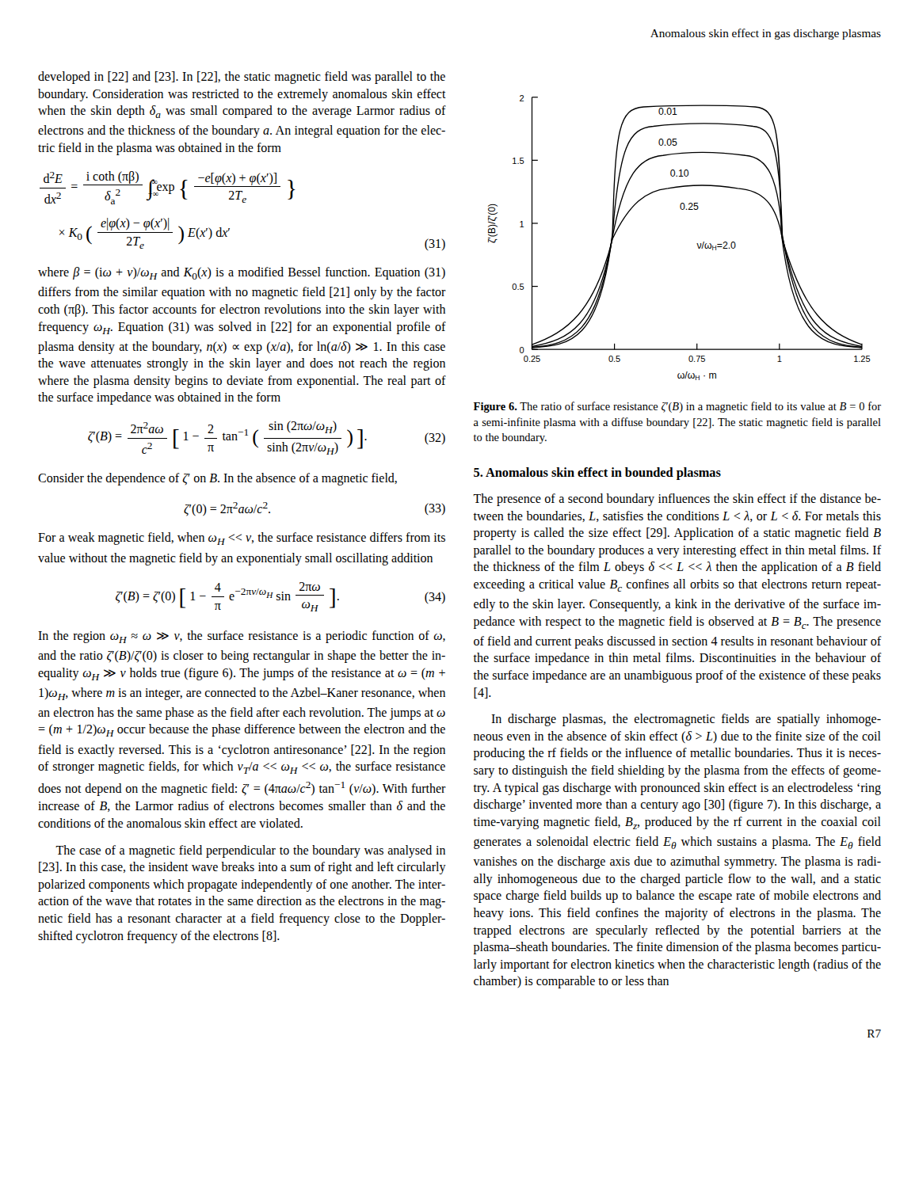Anomalous skin effect in gas discharge plasmas
developed in [22] and [23]. In [22], the static magnetic field was parallel to the boundary. Consideration was restricted to the extremely anomalous skin effect when the skin depth δa was small compared to the average Larmor radius of electrons and the thickness of the boundary a. An integral equation for the electric field in the plasma was obtained in the form
d2E dx2 = i coth (πβ) δa2 ∫∞−∞ exp { −e[φ(x) + φ(x′)] 2Te }
× K0 ( e|φ(x) − φ(x′)|2Te ) E(x′) dx′ (31)
where β = (iω + ν)/ωH and K0(x) is a modified Bessel function. Equation (31) differs from the similar equation with no magnetic field [21] only by the factor coth (πβ). This factor accounts for electron revolutions into the skin layer with frequency ωH. Equation (31) was solved in [22] for an exponential profile of plasma density at the boundary, n(x) ∝ exp (x/a), for ln(a/δ) ≫ 1. In this case the wave attenuates strongly in the skin layer and does not reach the region where the plasma density begins to deviate from exponential. The real part of the surface impedance was obtained in the form
ζ′(B) = 2π2aω c2 [ 1 − 2 π tan−1 ( sin (2πω/ωH) sinh (2πν/ωH) ) ].
(32)
Consider the dependence of ζ′ on B. In the absence of a magnetic field,
ζ′(0) = 2π2aω/c2.
(33)
For a weak magnetic field, when ωH << ν, the surface resistance differs from its value without the magnetic field by an exponentialy small oscillating addition
ζ′(B) = ζ′(0) [ 1 − 4 π e−2πν/ωH sin 2πω ωH ].
(34)
In the region ωH ≈ ω ≫ ν, the surface resistance is a periodic function of ω, and the ratio ζ′(B)/ζ′(0) is closer to being rectangular in shape the better the inequality ωH ≫ ν holds true (figure 6). The jumps of the resistance at ω = (m + 1)ωH, where m is an integer, are connected to the Azbel–Kaner resonance, when an electron has the same phase as the field after each revolution. The jumps at ω = (m + 1/2)ωH occur because the phase difference between the electron and the field is exactly reversed. This is a ‘cyclotron antiresonance’ [22]. In the region of stronger magnetic fields, for which vT/a << ωH << ω, the surface resistance does not depend on the magnetic field: ζ′ = (4πaω/c2) tan−1 (ν/ω). With further increase of B, the Larmor radius of electrons becomes smaller than δ and the conditions of the anomalous skin effect are violated.
The case of a magnetic field perpendicular to the boundary was analysed in [23]. In this case, the insident wave breaks into a sum of right and left circularly polarized components which propagate independently of one another. The interaction of the wave that rotates in the same direction as the electrons in the magnetic field has a resonant character at a field frequency close to the Doppler-shifted cyclotron frequency of the electrons [8].
2 1.5 1 0.5 0 0.25 0.5 0.75 1 1.25 ζ'(B)/ζ'(0) ω/ωH · m 0.01 0.05 0.10 0.25 ν/ωH=2.0
Figure 6. The ratio of surface resistance ζ′(B) in a magnetic field to its value at B = 0 for a semi-infinite plasma with a diffuse boundary [22]. The static magnetic field is parallel to the boundary.
5. Anomalous skin effect in bounded plasmas
The presence of a second boundary influences the skin effect if the distance between the boundaries, L, satisfies the conditions L < λ, or L < δ. For metals this property is called the size effect [29]. Application of a static magnetic field B parallel to the boundary produces a very interesting effect in thin metal films. If the thickness of the film L obeys δ << L << λ then the application of a B field exceeding a critical value Bc confines all orbits so that electrons return repeatedly to the skin layer. Consequently, a kink in the derivative of the surface impedance with respect to the magnetic field is observed at B = Bc. The presence of field and current peaks discussed in section 4 results in resonant behaviour of the surface impedance in thin metal films. Discontinuities in the behaviour of the surface impedance are an unambiguous proof of the existence of these peaks [4].
In discharge plasmas, the electromagnetic fields are spatially inhomogeneous even in the absence of skin effect (δ > L) due to the finite size of the coil producing the rf fields or the influence of metallic boundaries. Thus it is necessary to distinguish the field shielding by the plasma from the effects of geometry. A typical gas discharge with pronounced skin effect is an electrodeless ‘ring discharge’ invented more than a century ago [30] (figure 7). In this discharge, a time-varying magnetic field, Bz, produced by the rf current in the coaxial coil generates a solenoidal electric field Eθ which sustains a plasma. The Eθ field vanishes on the discharge axis due to azimuthal symmetry. The plasma is radially inhomogeneous due to the charged particle flow to the wall, and a static space charge field builds up to balance the escape rate of mobile electrons and heavy ions. This field confines the majority of electrons in the plasma. The trapped electrons are specularly reflected by the potential barriers at the plasma–sheath boundaries. The finite dimension of the plasma becomes particularly important for electron kinetics when the characteristic length (radius of the chamber) is comparable to or less than
R7